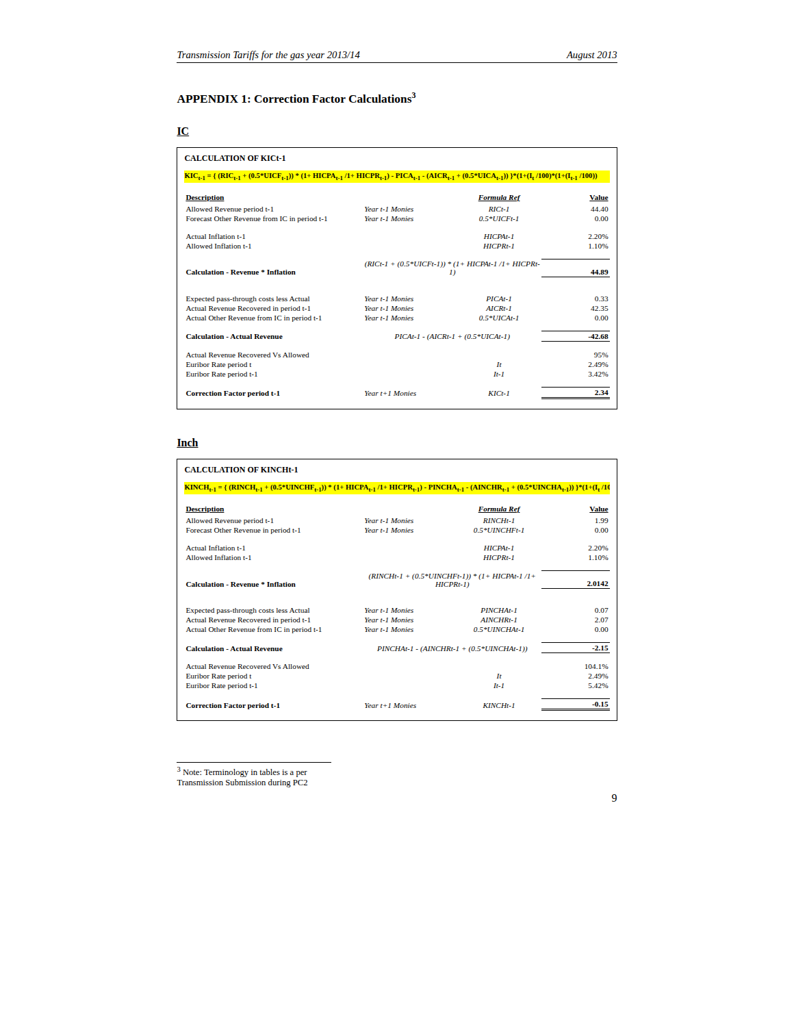Transmission Tariffs for the gas year 2013/14 August 2013
APPENDIX 1: Correction Factor Calculations3
IC
CALCULATION OF KICt-1
KICt-1 = { (RICt-1 + (0.5*UICFt-1)) * (1+ HICPAt-1 /1+ HICPRt-1) - PICAt-1 - (AICRt-1 + (0.5*UICAt-1)) }*(1+(It /100)*(1+(It-1 /100))
| Description | | Formula Ref | Value |
| Allowed Revenue period t-1 | Year t-1 Monies | RICt-1 | 44.40 |
| Forecast Other Revenue from IC in period t-1 | Year t-1 Monies | 0.5*UICFt-1 | 0.00 |
| Actual Inflation t-1 | | HICPAt-1 | 2.20% |
| Allowed Inflation t-1 | | HICPRt-1 | 1.10% |
| Calculation - Revenue * Inflation | (RICt-1 + (0.5*UICFt-1)) * (1+ HICPAt-1 /1+ HICPRt-1) | 44.89 |
| Expected pass-through costs less Actual | Year t-1 Monies | PICAt-1 | 0.33 |
| Actual Revenue Recovered in period t-1 | Year t-1 Monies | AICRt-1 | 42.35 |
| Actual Other Revenue from IC in period t-1 | Year t-1 Monies | 0.5*UICAt-1 | 0.00 |
| Calculation - Actual Revenue | PICAt-1 - (AICRt-1 + (0.5*UICAt-1) | -42.68 |
| Actual Revenue Recovered Vs Allowed | | | 95% |
| Euribor Rate period t | | It | 2.49% |
| Euribor Rate period t-1 | | It-1 | 3.42% |
| Correction Factor period t-1 | Year t+1 Monies | KICt-1 | 2.34 |
Inch
CALCULATION OF KINCHt-1
KINCHt-1 = { (RINCHt-1 + (0.5*UINCHFt-1)) * (1+ HICPAt-1 /1+ HICPRt-1) - PINCHAt-1 - (AINCHRt-1 + (0.5*UINCHAt-1)) }*(1+(It /100)*(1+(It-1 /100))
| Description | | Formula Ref | Value |
| Allowed Revenue period t-1 | Year t-1 Monies | RINCHt-1 | 1.99 |
| Forecast Other Revenue in period t-1 | Year t-1 Monies | 0.5*UINCHFt-1 | 0.00 |
| Actual Inflation t-1 | | HICPAt-1 | 2.20% |
| Allowed Inflation t-1 | | HICPRt-1 | 1.10% |
| Calculation - Revenue * Inflation | (RINCHt-1 + (0.5*UINCHFt-1)) * (1+ HICPAt-1 /1+ HICPRt-1) | 2.0142 |
| Expected pass-through costs less Actual | Year t-1 Monies | PINCHAt-1 | 0.07 |
| Actual Revenue Recovered in period t-1 | Year t-1 Monies | AINCHRt-1 | 2.07 |
| Actual Other Revenue from IC in period t-1 | Year t-1 Monies | 0.5*UINCHAt-1 | 0.00 |
| Calculation - Actual Revenue | PINCHAt-1 - (AINCHRt-1 + (0.5*UINCHAt-1)) | -2.15 |
| Actual Revenue Recovered Vs Allowed | | | 104.1% |
| Euribor Rate period t | | It | 2.49% |
| Euribor Rate period t-1 | | It-1 | 5.42% |
| Correction Factor period t-1 | Year t+1 Monies | KINCHt-1 | -0.15 |
3 Note: Terminology in tables is a per Transmission Submission during PC2
9